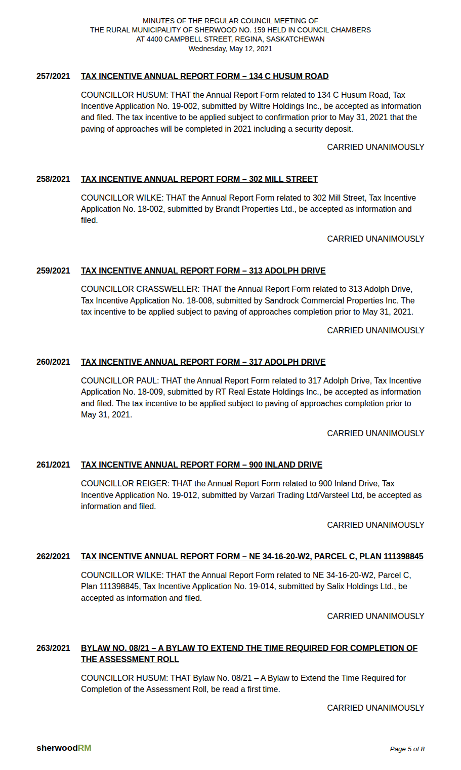MINUTES OF THE REGULAR COUNCIL MEETING OF
THE RURAL MUNICIPALITY OF SHERWOOD NO. 159 HELD IN COUNCIL CHAMBERS
AT 4400 CAMPBELL STREET, REGINA, SASKATCHEWAN
Wednesday, May 12, 2021
257/2021
TAX INCENTIVE ANNUAL REPORT FORM – 134 C HUSUM ROAD
COUNCILLOR HUSUM: THAT the Annual Report Form related to 134 C Husum Road, Tax Incentive Application No. 19-002, submitted by Wiltre Holdings Inc., be accepted as information and filed. The tax incentive to be applied subject to confirmation prior to May 31, 2021 that the paving of approaches will be completed in 2021 including a security deposit.
CARRIED UNANIMOUSLY
258/2021
TAX INCENTIVE ANNUAL REPORT FORM – 302 MILL STREET
COUNCILLOR WILKE: THAT the Annual Report Form related to 302 Mill Street, Tax Incentive Application No. 18-002, submitted by Brandt Properties Ltd., be accepted as information and filed.
CARRIED UNANIMOUSLY
259/2021
TAX INCENTIVE ANNUAL REPORT FORM – 313 ADOLPH DRIVE
COUNCILLOR CRASSWELLER: THAT the Annual Report Form related to 313 Adolph Drive, Tax Incentive Application No. 18-008, submitted by Sandrock Commercial Properties Inc. The tax incentive to be applied subject to paving of approaches completion prior to May 31, 2021.
CARRIED UNANIMOUSLY
260/2021
TAX INCENTIVE ANNUAL REPORT FORM – 317 ADOLPH DRIVE
COUNCILLOR PAUL: THAT the Annual Report Form related to 317 Adolph Drive, Tax Incentive Application No. 18-009, submitted by RT Real Estate Holdings Inc., be accepted as information and filed. The tax incentive to be applied subject to paving of approaches completion prior to May 31, 2021.
CARRIED UNANIMOUSLY
261/2021
TAX INCENTIVE ANNUAL REPORT FORM – 900 INLAND DRIVE
COUNCILLOR REIGER: THAT the Annual Report Form related to 900 Inland Drive, Tax Incentive Application No. 19-012, submitted by Varzari Trading Ltd/Varsteel Ltd, be accepted as information and filed.
CARRIED UNANIMOUSLY
262/2021
TAX INCENTIVE ANNUAL REPORT FORM – NE 34-16-20-W2, PARCEL C, PLAN 111398845
COUNCILLOR WILKE: THAT the Annual Report Form related to NE 34-16-20-W2, Parcel C, Plan 111398845, Tax Incentive Application No. 19-014, submitted by Salix Holdings Ltd., be accepted as information and filed.
CARRIED UNANIMOUSLY
263/2021
BYLAW NO. 08/21 – A BYLAW TO EXTEND THE TIME REQUIRED FOR COMPLETION OF THE ASSESSMENT ROLL
COUNCILLOR HUSUM: THAT Bylaw No. 08/21 – A Bylaw to Extend the Time Required for Completion of the Assessment Roll, be read a first time.
CARRIED UNANIMOUSLY
sherwood RM
Page 5 of 8